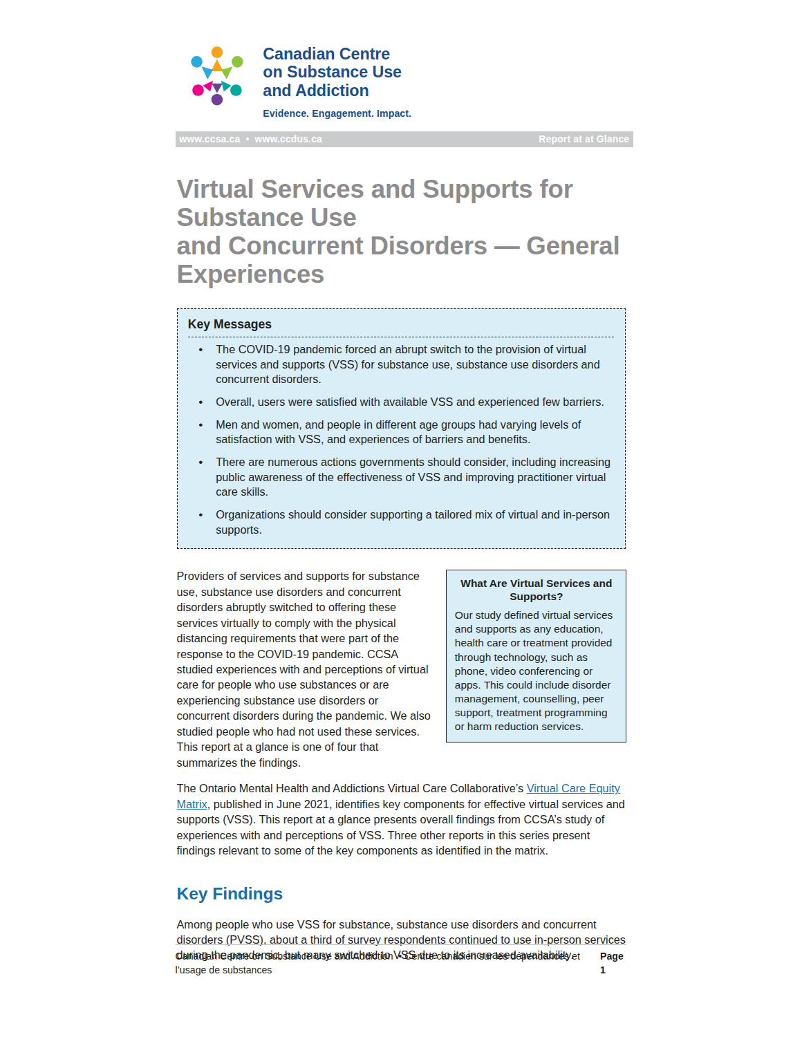Canadian Centre
on Substance Use
and Addiction
Evidence. Engagement. Impact.
www.ccsa.ca • www.ccdus.ca
Report at at Glance
Virtual Services and Supports for Substance Use
and Concurrent Disorders — General Experiences
Key Messages
The COVID-19 pandemic forced an abrupt switch to the provision of virtual services and supports (VSS) for substance use, substance use disorders and concurrent disorders.
Overall, users were satisfied with available VSS and experienced few barriers.
Men and women, and people in different age groups had varying levels of satisfaction with VSS, and experiences of barriers and benefits.
There are numerous actions governments should consider, including increasing public awareness of the effectiveness of VSS and improving practitioner virtual care skills.
Organizations should consider supporting a tailored mix of virtual and in-person supports.
What Are Virtual Services and Supports?
Our study defined virtual services and supports as any education, health care or treatment provided through technology, such as phone, video conferencing or apps. This could include disorder management, counselling, peer support, treatment programming or harm reduction services.
Providers of services and supports for substance use, substance use disorders and concurrent disorders abruptly switched to offering these services virtually to comply with the physical distancing requirements that were part of the response to the COVID-19 pandemic. CCSA studied experiences with and perceptions of virtual care for people who use substances or are experiencing substance use disorders or concurrent disorders during the pandemic. We also studied people who had not used these services. This report at a glance is one of four that summarizes the findings.
The Ontario Mental Health and Addictions Virtual Care Collaborative’s Virtual Care Equity Matrix, published in June 2021, identifies key components for effective virtual services and supports (VSS). This report at a glance presents overall findings from CCSA’s study of experiences with and perceptions of VSS. Three other reports in this series present findings relevant to some of the key components as identified in the matrix.
Key Findings
Among people who use VSS for substance, substance use disorders and concurrent disorders (PVSS), about a third of survey respondents continued to use in-person services during the pandemic, but many switched to VSS due to its increased availability.
Canadian Centre on Substance Use and Addiction • Centre canadien sur les dépendances et l’usage de substances
Page 1